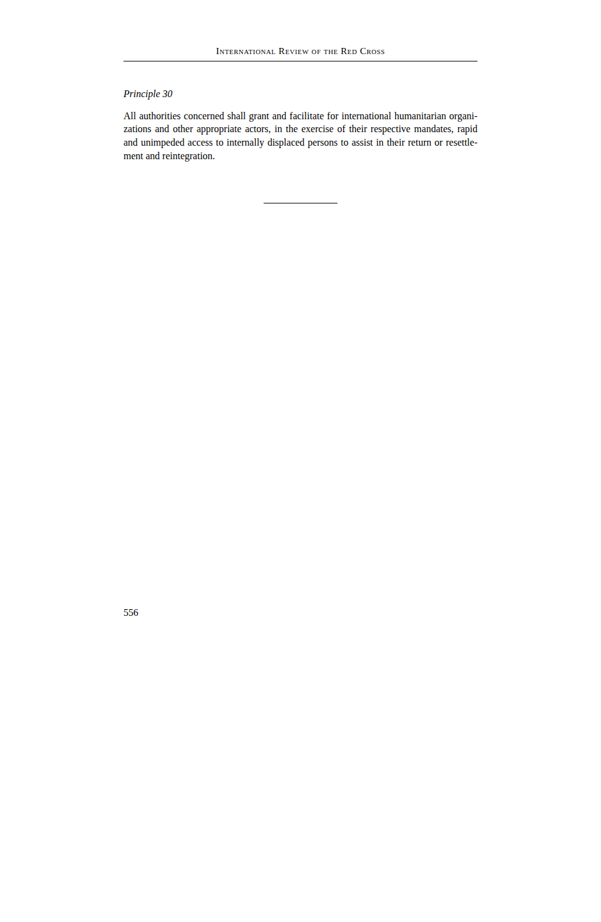International Review of the Red Cross
Principle 30
All authorities concerned shall grant and facilitate for international humanitarian organizations and other appropriate actors, in the exercise of their respective mandates, rapid and unimpeded access to internally displaced persons to assist in their return or resettlement and reintegration.
556